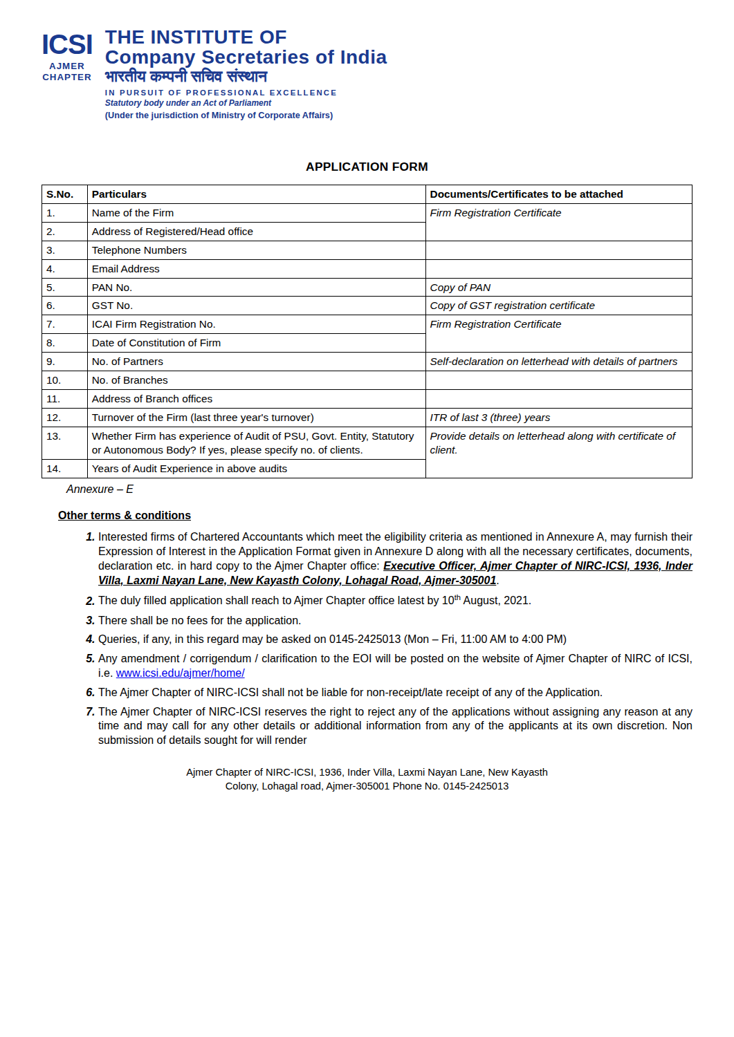ICSI
AJMER
CHAPTER
THE INSTITUTE OF
Company Secretaries of India
भारतीय कम्पनी सचिव संस्थान
IN PURSUIT OF PROFESSIONAL EXCELLENCE
Statutory body under an Act of Parliament
(Under the jurisdiction of Ministry of Corporate Affairs)
APPLICATION FORM
| S.No. | Particulars | Documents/Certificates to be attached |
| --- | --- | --- |
| 1. | Name of the Firm | Firm Registration Certificate |
| 2. | Address of Registered/Head office |
| 3. | Telephone Numbers | |
| 4. | Email Address | |
| 5. | PAN No. | Copy of PAN |
| 6. | GST No. | Copy of GST registration certificate |
| 7. | ICAI Firm Registration No. | Firm Registration Certificate |
| 8. | Date of Constitution of Firm |
| 9. | No. of Partners | Self-declaration on letterhead with details of partners |
| 10. | No. of Branches | |
| 11. | Address of Branch offices | |
| 12. | Turnover of the Firm (last three year's turnover) | ITR of last 3 (three) years |
| 13. | Whether Firm has experience of Audit of PSU, Govt. Entity, Statutory or Autonomous Body? If yes, please specify no. of clients. | Provide details on letterhead along with certificate of client. |
| 14. | Years of Audit Experience in above audits |
Annexure – E
Other terms & conditions
Interested firms of Chartered Accountants which meet the eligibility criteria as mentioned in Annexure A, may furnish their Expression of Interest in the Application Format given in Annexure D along with all the necessary certificates, documents, declaration etc. in hard copy to the Ajmer Chapter office: Executive Officer, Ajmer Chapter of NIRC-ICSI, 1936, Inder Villa, Laxmi Nayan Lane, New Kayasth Colony, Lohagal Road, Ajmer-305001.
The duly filled application shall reach to Ajmer Chapter office latest by 10th August, 2021.
There shall be no fees for the application.
Queries, if any, in this regard may be asked on 0145-2425013 (Mon – Fri, 11:00 AM to 4:00 PM)
Any amendment / corrigendum / clarification to the EOI will be posted on the website of Ajmer Chapter of NIRC of ICSI, i.e. www.icsi.edu/ajmer/home/
The Ajmer Chapter of NIRC-ICSI shall not be liable for non-receipt/late receipt of any of the Application.
The Ajmer Chapter of NIRC-ICSI reserves the right to reject any of the applications without assigning any reason at any time and may call for any other details or additional information from any of the applicants at its own discretion. Non submission of details sought for will render
Ajmer Chapter of NIRC-ICSI, 1936, Inder Villa, Laxmi Nayan Lane, New Kayasth
Colony, Lohagal road, Ajmer-305001 Phone No. 0145-2425013